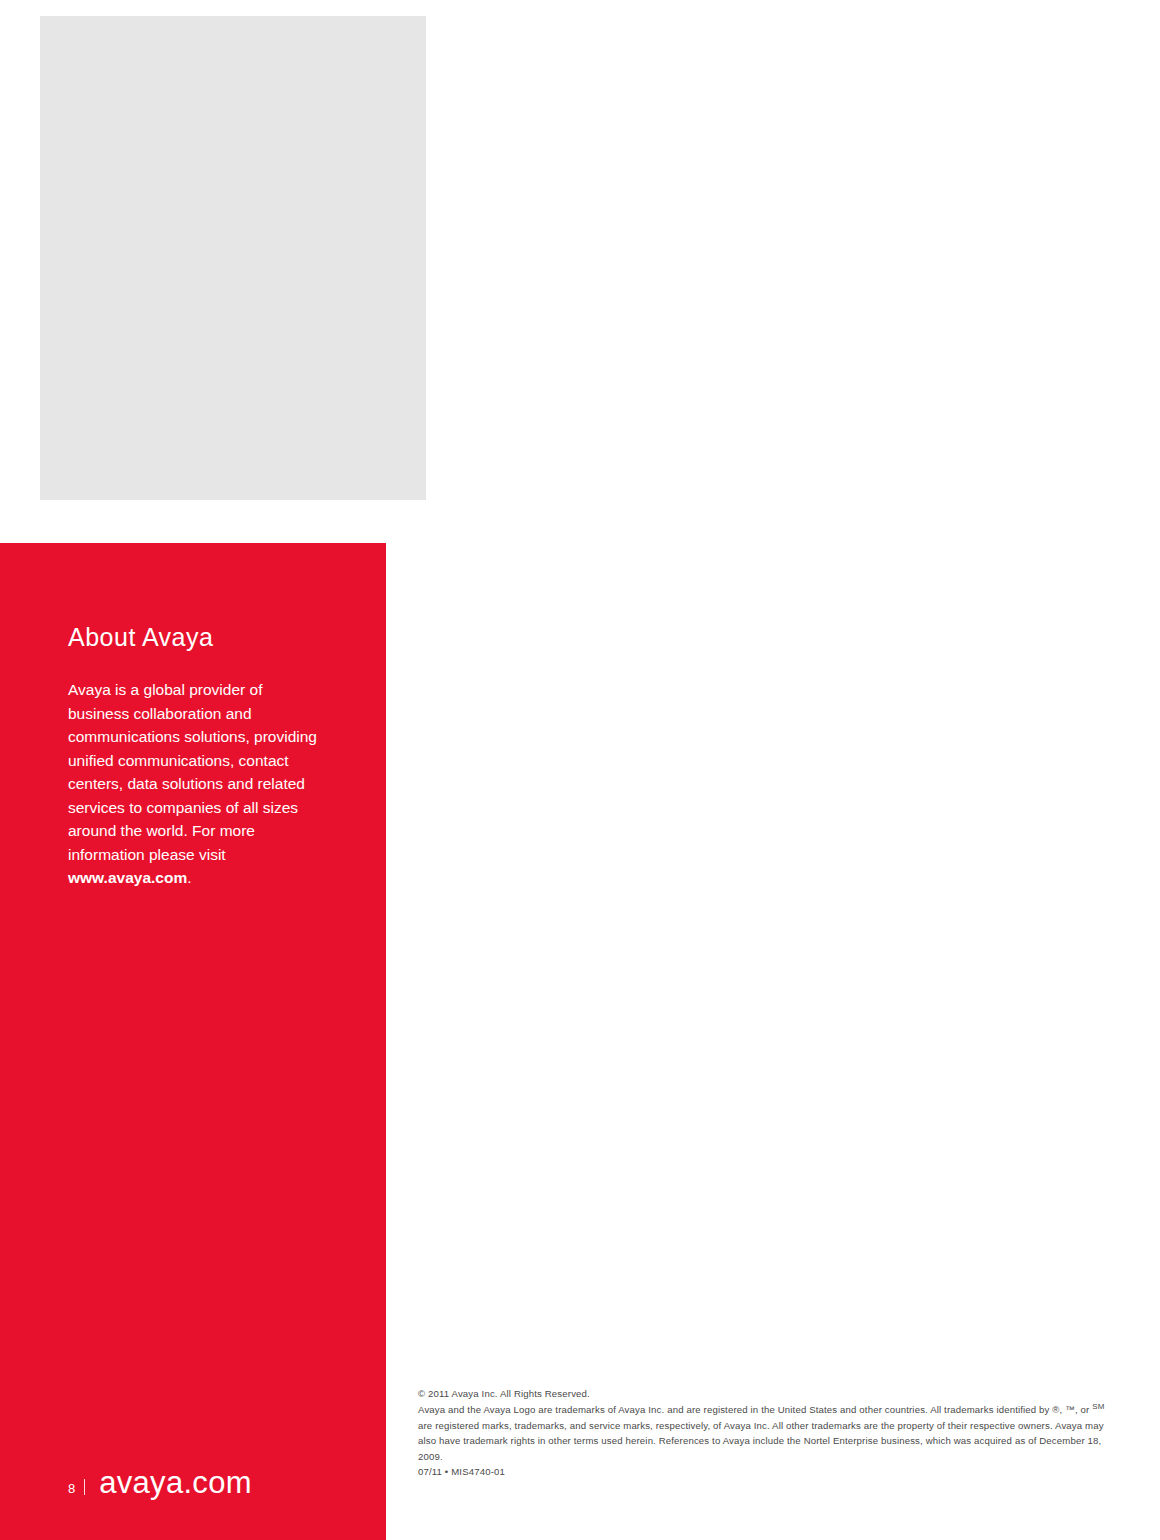About Avaya
Avaya is a global provider of business collaboration and communications solutions, providing unified communications, contact centers, data solutions and related services to companies of all sizes around the world. For more information please visit www.avaya.com.
8 avaya.com
© 2011 Avaya Inc. All Rights Reserved.
Avaya and the Avaya Logo are trademarks of Avaya Inc. and are registered in the United States and other countries. All trademarks identified by ®, ™, or SM are registered marks, trademarks, and service marks, respectively, of Avaya Inc. All other trademarks are the property of their respective owners. Avaya may also have trademark rights in other terms used herein. References to Avaya include the Nortel Enterprise business, which was acquired as of December 18, 2009.
07/11 • MIS4740-01